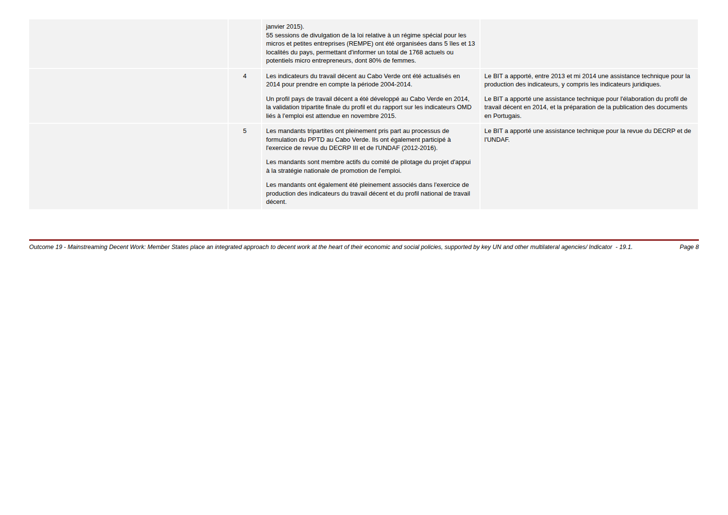| | | janvier 2015). 55 sessions de divulgation de la loi relative à un régime spécial pour les micros et petites entreprises (REMPE) ont été organisées dans 5 îles et 13 localités du pays, permettant d'informer un total de 1768 actuels ou potentiels micro entrepreneurs, dont 80% de femmes. | |
| | 4 | Les indicateurs du travail décent au Cabo Verde ont été actualisés en 2014 pour prendre en compte la période 2004-2014. Un profil pays de travail décent a été développé au Cabo Verde en 2014, la validation tripartite finale du profil et du rapport sur les indicateurs OMD liés à l'emploi est attendue en novembre 2015. | Le BIT a apporté, entre 2013 et mi 2014 une assistance technique pour la production des indicateurs, y compris les indicateurs juridiques. Le BIT a apporté une assistance technique pour l'élaboration du profil de travail décent en 2014, et la préparation de la publication des documents en Portugais. |
| | 5 | Les mandants tripartites ont pleinement pris part au processus de formulation du PPTD au Cabo Verde. Ils ont également participé à l'exercice de revue du DECRP III et de l'UNDAF (2012-2016). Les mandants sont membre actifs du comité de pilotage du projet d'appui à la stratégie nationale de promotion de l'emploi. Les mandants ont également été pleinement associés dans l'exercice de production des indicateurs du travail décent et du profil national de travail décent. | Le BIT a apporté une assistance technique pour la revue du DECRP et de l'UNDAF. |
Outcome 19 - Mainstreaming Decent Work: Member States place an integrated approach to decent work at the heart of their economic and social policies, supported by key UN and other multilateral agencies/ Indicator - 19.1.
Page 8